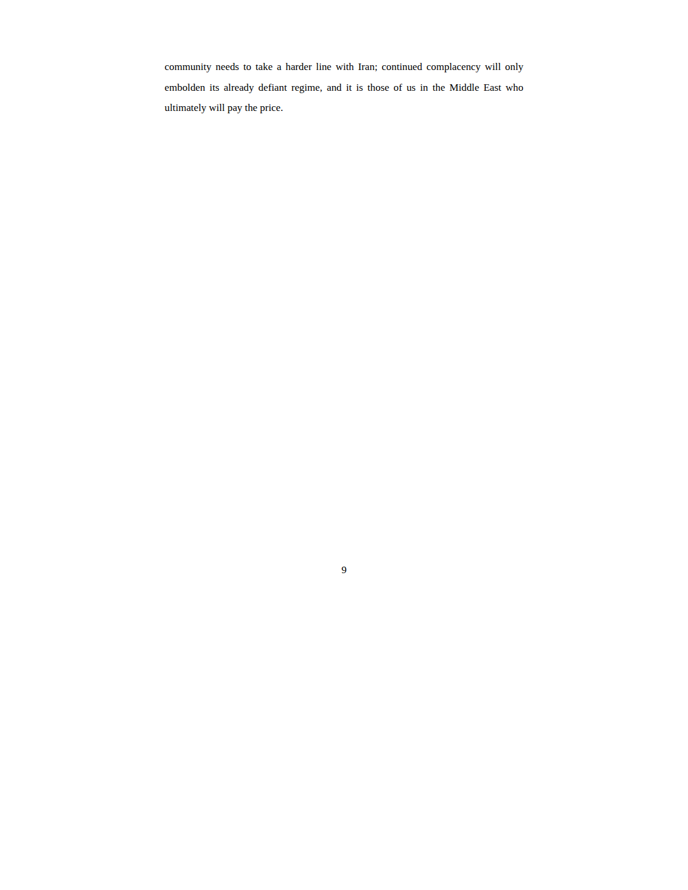community needs to take a harder line with Iran; continued complacency will only embolden its already defiant regime, and it is those of us in the Middle East who ultimately will pay the price.
9